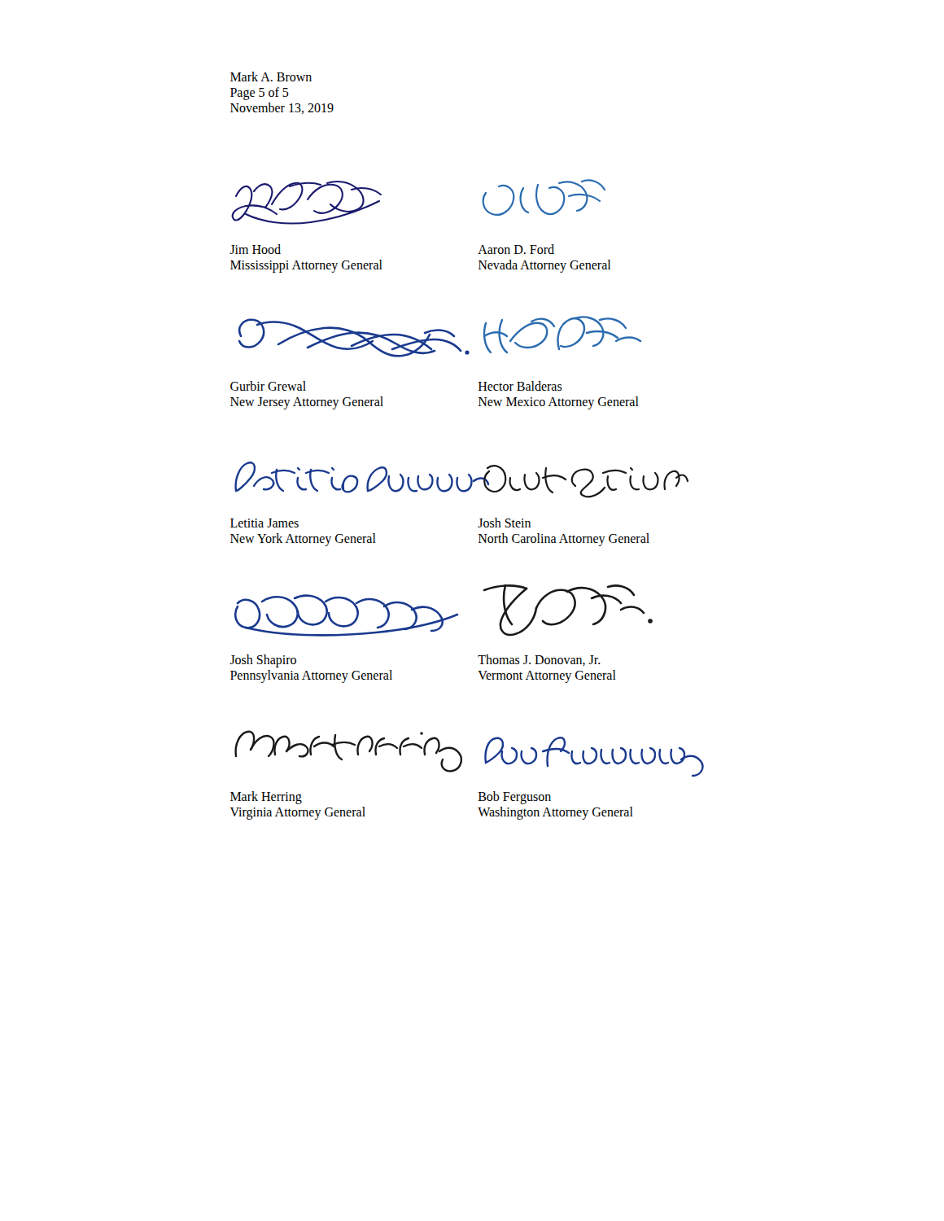Mark A. Brown
Page 5 of 5
November 13, 2019
| Jim Hood Mississippi Attorney General | Aaron D. Ford Nevada Attorney General |
| Gurbir Grewal New Jersey Attorney General | Hector Balderas New Mexico Attorney General |
| Letitia James New York Attorney General | Josh Stein North Carolina Attorney General |
| Josh Shapiro Pennsylvania Attorney General | Thomas J. Donovan, Jr. Vermont Attorney General |
| Mark Herring Virginia Attorney General | Bob Ferguson Washington Attorney General |